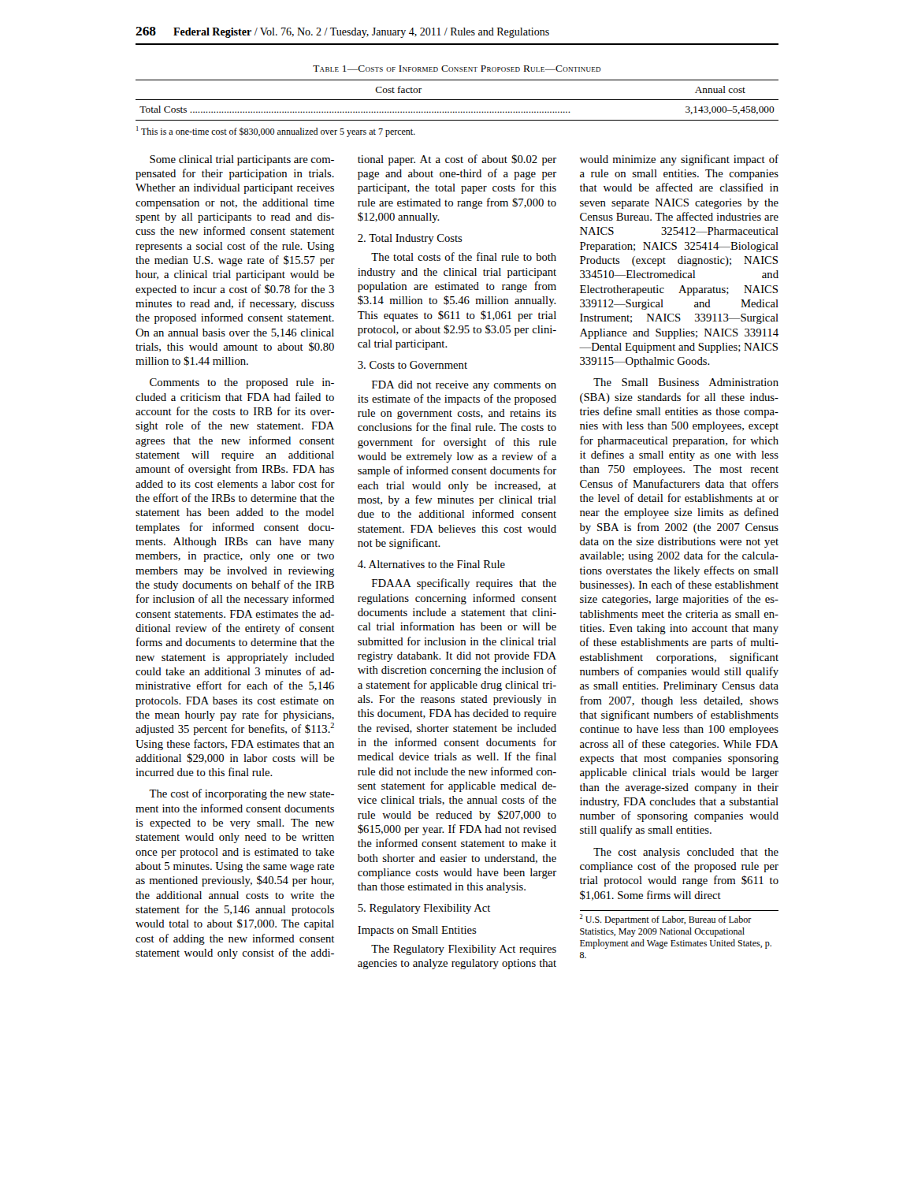268 Federal Register / Vol. 76, No. 2 / Tuesday, January 4, 2011 / Rules and Regulations
Table 1—Costs of Informed Consent Proposed Rule—Continued
| Cost factor | Annual cost |
| --- | --- |
| Total Costs ................................................................................................................................................. | 3,143,000–5,458,000 |
1 This is a one-time cost of $830,000 annualized over 5 years at 7 percent.
Some clinical trial participants are compensated for their participation in trials. Whether an individual participant receives compensation or not, the additional time spent by all participants to read and discuss the new informed consent statement represents a social cost of the rule. Using the median U.S. wage rate of $15.57 per hour, a clinical trial participant would be expected to incur a cost of $0.78 for the 3 minutes to read and, if necessary, discuss the proposed informed consent statement. On an annual basis over the 5,146 clinical trials, this would amount to about $0.80 million to $1.44 million.
Comments to the proposed rule included a criticism that FDA had failed to account for the costs to IRB for its oversight role of the new statement. FDA agrees that the new informed consent statement will require an additional amount of oversight from IRBs. FDA has added to its cost elements a labor cost for the effort of the IRBs to determine that the statement has been added to the model templates for informed consent documents. Although IRBs can have many members, in practice, only one or two members may be involved in reviewing the study documents on behalf of the IRB for inclusion of all the necessary informed consent statements. FDA estimates the additional review of the entirety of consent forms and documents to determine that the new statement is appropriately included could take an additional 3 minutes of administrative effort for each of the 5,146 protocols. FDA bases its cost estimate on the mean hourly pay rate for physicians, adjusted 35 percent for benefits, of $113.2 Using these factors, FDA estimates that an additional $29,000 in labor costs will be incurred due to this final rule.
The cost of incorporating the new statement into the informed consent documents is expected to be very small. The new statement would only need to be written once per protocol and is estimated to take about 5 minutes. Using the same wage rate as mentioned previously, $40.54 per hour, the additional annual costs to write the statement for the 5,146 annual protocols would total to about $17,000. The capital cost of adding the new informed consent statement would only consist of the additional paper. At a cost of about $0.02 per page and about one-third of a page per participant, the total paper costs for this rule are estimated to range from $7,000 to $12,000 annually.
2. Total Industry Costs
The total costs of the final rule to both industry and the clinical trial participant population are estimated to range from $3.14 million to $5.46 million annually. This equates to $611 to $1,061 per trial protocol, or about $2.95 to $3.05 per clinical trial participant.
3. Costs to Government
FDA did not receive any comments on its estimate of the impacts of the proposed rule on government costs, and retains its conclusions for the final rule. The costs to government for oversight of this rule would be extremely low as a review of a sample of informed consent documents for each trial would only be increased, at most, by a few minutes per clinical trial due to the additional informed consent statement. FDA believes this cost would not be significant.
4. Alternatives to the Final Rule
FDAAA specifically requires that the regulations concerning informed consent documents include a statement that clinical trial information has been or will be submitted for inclusion in the clinical trial registry databank. It did not provide FDA with discretion concerning the inclusion of a statement for applicable drug clinical trials. For the reasons stated previously in this document, FDA has decided to require the revised, shorter statement be included in the informed consent documents for medical device trials as well. If the final rule did not include the new informed consent statement for applicable medical device clinical trials, the annual costs of the rule would be reduced by $207,000 to $615,000 per year. If FDA had not revised the informed consent statement to make it both shorter and easier to understand, the compliance costs would have been larger than those estimated in this analysis.
5. Regulatory Flexibility Act
Impacts on Small Entities
The Regulatory Flexibility Act requires agencies to analyze regulatory options that would minimize any significant impact of a rule on small entities. The companies that would be affected are classified in seven separate NAICS categories by the Census Bureau. The affected industries are NAICS 325412—Pharmaceutical Preparation; NAICS 325414—Biological Products (except diagnostic); NAICS 334510—Electromedical and Electrotherapeutic Apparatus; NAICS 339112—Surgical and Medical Instrument; NAICS 339113—Surgical Appliance and Supplies; NAICS 339114—Dental Equipment and Supplies; NAICS 339115—Opthalmic Goods.
The Small Business Administration (SBA) size standards for all these industries define small entities as those companies with less than 500 employees, except for pharmaceutical preparation, for which it defines a small entity as one with less than 750 employees. The most recent Census of Manufacturers data that offers the level of detail for establishments at or near the employee size limits as defined by SBA is from 2002 (the 2007 Census data on the size distributions were not yet available; using 2002 data for the calculations overstates the likely effects on small businesses). In each of these establishment size categories, large majorities of the establishments meet the criteria as small entities. Even taking into account that many of these establishments are parts of multi-establishment corporations, significant numbers of companies would still qualify as small entities. Preliminary Census data from 2007, though less detailed, shows that significant numbers of establishments continue to have less than 100 employees across all of these categories. While FDA expects that most companies sponsoring applicable clinical trials would be larger than the average-sized company in their industry, FDA concludes that a substantial number of sponsoring companies would still qualify as small entities.
The cost analysis concluded that the compliance cost of the proposed rule per trial protocol would range from $611 to $1,061. Some firms will direct
2 U.S. Department of Labor, Bureau of Labor Statistics, May 2009 National Occupational Employment and Wage Estimates United States, p. 8.